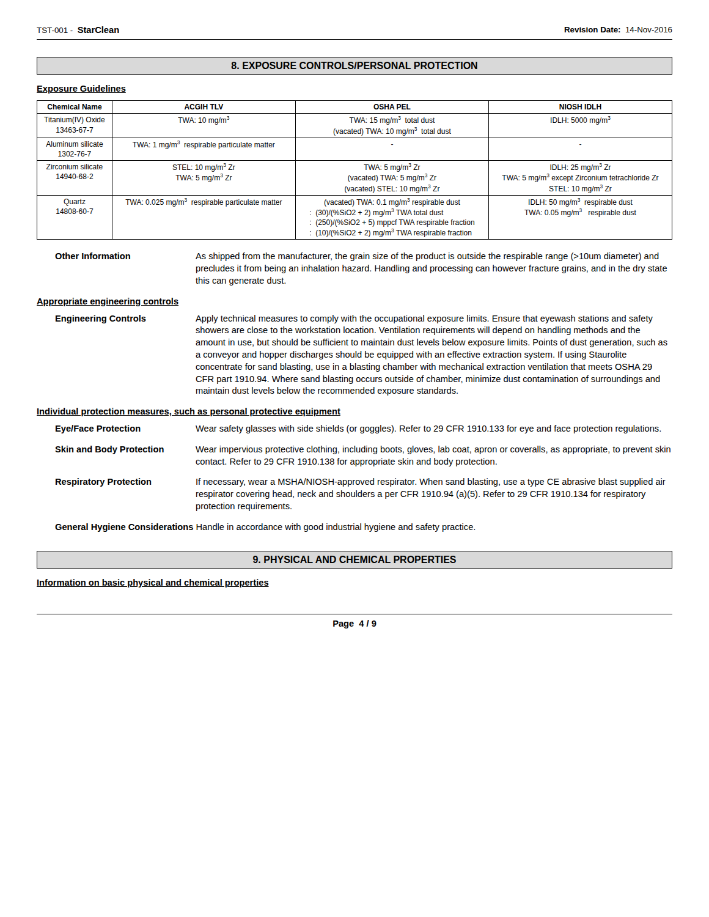TST-001 - StarClean
Revision Date: 14-Nov-2016
8. EXPOSURE CONTROLS/PERSONAL PROTECTION
Exposure Guidelines
| Chemical Name | ACGIH TLV | OSHA PEL | NIOSH IDLH |
| --- | --- | --- | --- |
| Titanium(IV) Oxide 13463-67-7 | TWA: 10 mg/m 3 | TWA: 15 mg/m 3 total dust (vacated) TWA: 10 mg/m 3 total dust | IDLH: 5000 mg/m 3 |
| Aluminum silicate 1302-76-7 | TWA: 1 mg/m 3 respirable particulate matter | - | - |
| Zirconium silicate 14940-68-2 | STEL: 10 mg/m 3 Zr TWA: 5 mg/m 3 Zr | TWA: 5 mg/m 3 Zr (vacated) TWA: 5 mg/m 3 Zr (vacated) STEL: 10 mg/m 3 Zr | IDLH: 25 mg/m 3 Zr TWA: 5 mg/m 3 except Zirconium tetrachloride Zr STEL: 10 mg/m 3 Zr |
| Quartz 14808-60-7 | TWA: 0.025 mg/m 3 respirable particulate matter | (vacated) TWA: 0.1 mg/m 3 respirable dust : (30)/(%SiO2 + 2) mg/m 3 TWA total dust : (250)/(%SiO2 + 5) mppcf TWA respirable fraction : (10)/(%SiO2 + 2) mg/m 3 TWA respirable fraction | IDLH: 50 mg/m 3 respirable dust TWA: 0.05 mg/m 3 respirable dust |
Other Information
As shipped from the manufacturer, the grain size of the product is outside the respirable range (>10um diameter) and precludes it from being an inhalation hazard. Handling and processing can however fracture grains, and in the dry state this can generate dust.
Appropriate engineering controls
Engineering Controls
Apply technical measures to comply with the occupational exposure limits. Ensure that eyewash stations and safety showers are close to the workstation location. Ventilation requirements will depend on handling methods and the amount in use, but should be sufficient to maintain dust levels below exposure limits. Points of dust generation, such as a conveyor and hopper discharges should be equipped with an effective extraction system. If using Staurolite concentrate for sand blasting, use in a blasting chamber with mechanical extraction ventilation that meets OSHA 29 CFR part 1910.94. Where sand blasting occurs outside of chamber, minimize dust contamination of surroundings and maintain dust levels below the recommended exposure standards.
Individual protection measures, such as personal protective equipment
Eye/Face Protection
Wear safety glasses with side shields (or goggles). Refer to 29 CFR 1910.133 for eye and face protection regulations.
Skin and Body Protection
Wear impervious protective clothing, including boots, gloves, lab coat, apron or coveralls, as appropriate, to prevent skin contact. Refer to 29 CFR 1910.138 for appropriate skin and body protection.
Respiratory Protection
If necessary, wear a MSHA/NIOSH-approved respirator. When sand blasting, use a type CE abrasive blast supplied air respirator covering head, neck and shoulders a per CFR 1910.94 (a)(5). Refer to 29 CFR 1910.134 for respiratory protection requirements.
General Hygiene Considerations Handle in accordance with good industrial hygiene and safety practice.
9. PHYSICAL AND CHEMICAL PROPERTIES
Information on basic physical and chemical properties
Page 4 / 9